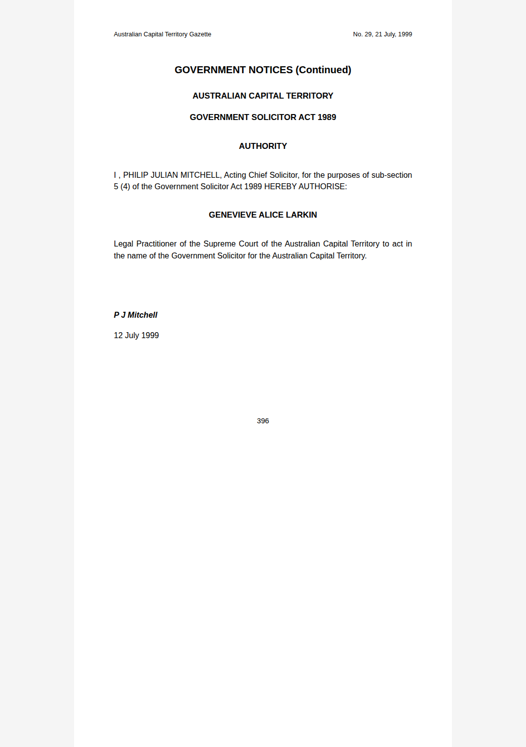Australian Capital Territory Gazette No. 29, 21 July, 1999
GOVERNMENT NOTICES (Continued)
AUSTRALIAN CAPITAL TERRITORY
GOVERNMENT SOLICITOR ACT 1989
AUTHORITY
I , PHILIP JULIAN MITCHELL, Acting Chief Solicitor, for the purposes of sub-section 5 (4) of the Government Solicitor Act 1989 HEREBY AUTHORISE:
GENEVIEVE ALICE LARKIN
Legal Practitioner of the Supreme Court of the Australian Capital Territory to act in the name of the Government Solicitor for the Australian Capital Territory.
P J Mitchell
12 July 1999
396